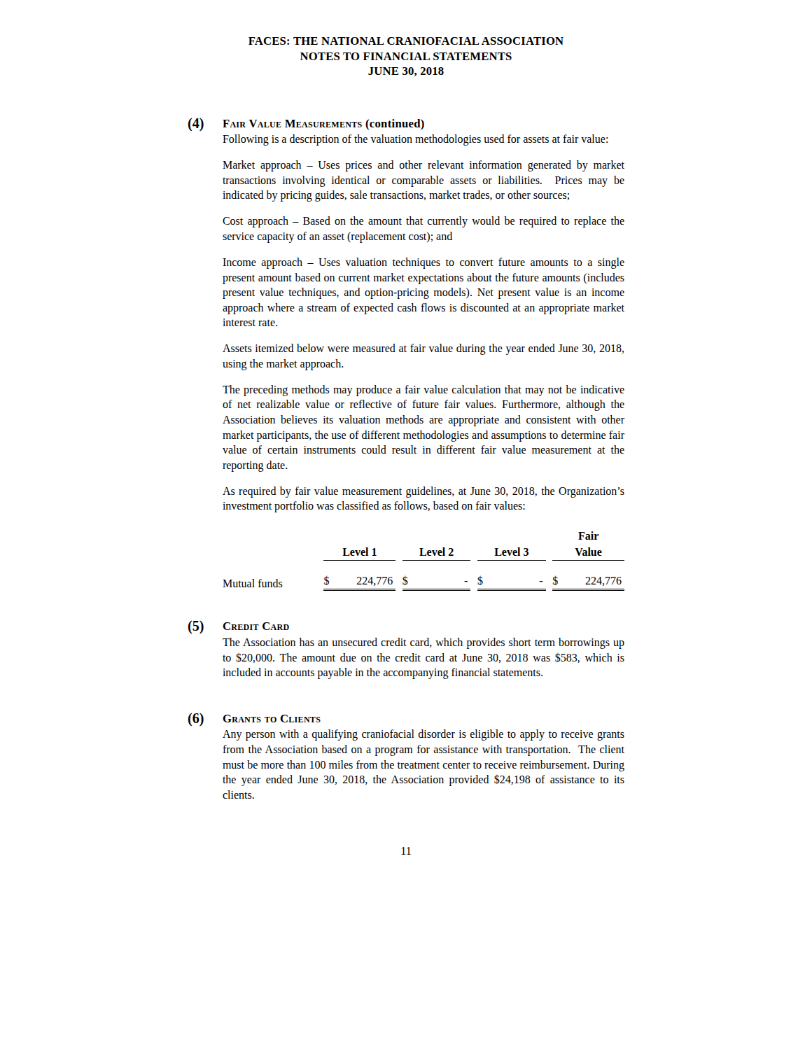FACES: THE NATIONAL CRANIOFACIAL ASSOCIATION
NOTES TO FINANCIAL STATEMENTS
JUNE 30, 2018
(4)
Fair Value Measurements (continued)
Following is a description of the valuation methodologies used for assets at fair value:
Market approach – Uses prices and other relevant information generated by market transactions involving identical or comparable assets or liabilities. Prices may be indicated by pricing guides, sale transactions, market trades, or other sources;
Cost approach – Based on the amount that currently would be required to replace the service capacity of an asset (replacement cost); and
Income approach – Uses valuation techniques to convert future amounts to a single present amount based on current market expectations about the future amounts (includes present value techniques, and option-pricing models). Net present value is an income approach where a stream of expected cash flows is discounted at an appropriate market interest rate.
Assets itemized below were measured at fair value during the year ended June 30, 2018, using the market approach.
The preceding methods may produce a fair value calculation that may not be indicative of net realizable value or reflective of future fair values. Furthermore, although the Association believes its valuation methods are appropriate and consistent with other market participants, the use of different methodologies and assumptions to determine fair value of certain instruments could result in different fair value measurement at the reporting date.
As required by fair value measurement guidelines, at June 30, 2018, the Organization’s investment portfolio was classified as follows, based on fair values:
| | | | | | | | | Fair |
| --- | --- | --- | --- | --- | --- | --- | --- | --- |
| | | Level 1 | | Level 2 | | Level 3 | | Value |
| Mutual funds | | $ 224,776 | | $ - | | $ - | | $ 224,776 |
(5)
Credit Card
The Association has an unsecured credit card, which provides short term borrowings up to $20,000. The amount due on the credit card at June 30, 2018 was $583, which is included in accounts payable in the accompanying financial statements.
(6)
Grants to Clients
Any person with a qualifying craniofacial disorder is eligible to apply to receive grants from the Association based on a program for assistance with transportation. The client must be more than 100 miles from the treatment center to receive reimbursement. During the year ended June 30, 2018, the Association provided $24,198 of assistance to its clients.
11